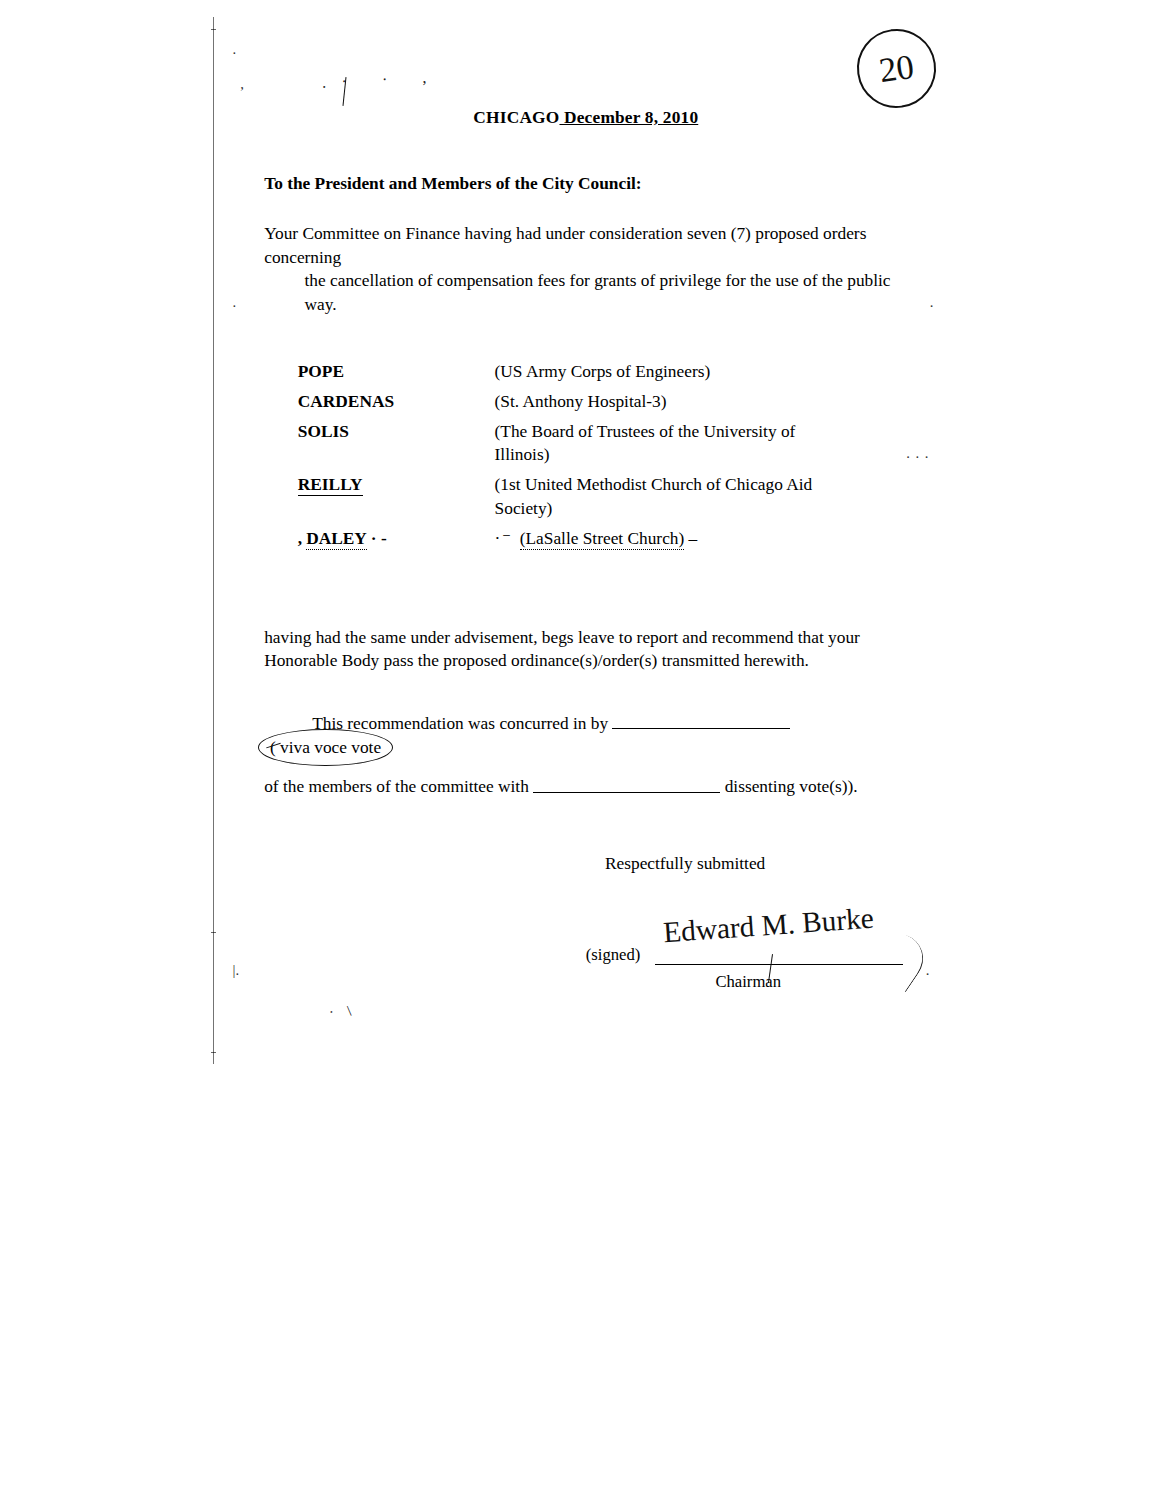. , . |. . . . . .
20
. · · ,
CHICAGO December 8, 2010
To the President and Members of the City Council:
Your Committee on Finance having had under consideration seven (7) proposed orders concerning the cancellation of compensation fees for grants of privilege for the use of the public way.
| POPE | (US Army Corps of Engineers) |
| CARDENAS | (St. Anthony Hospital-3) |
| SOLIS | (The Board of Trustees of the University of Illinois) |
| REILLY | (1st United Methodist Church of Chicago Aid Society) |
| , DALEY · - | ·⁻ (LaSalle Street Church) – |
having had the same under advisement, begs leave to report and recommend that your
Honorable Body pass the proposed ordinance(s)/order(s) transmitted herewith.
This recommendation was concurred in by ( viva voce vote
of the members of the committee with dissenting vote(s)).
Respectfully submitted
(signed) Edward M. Burke Chairman
· \